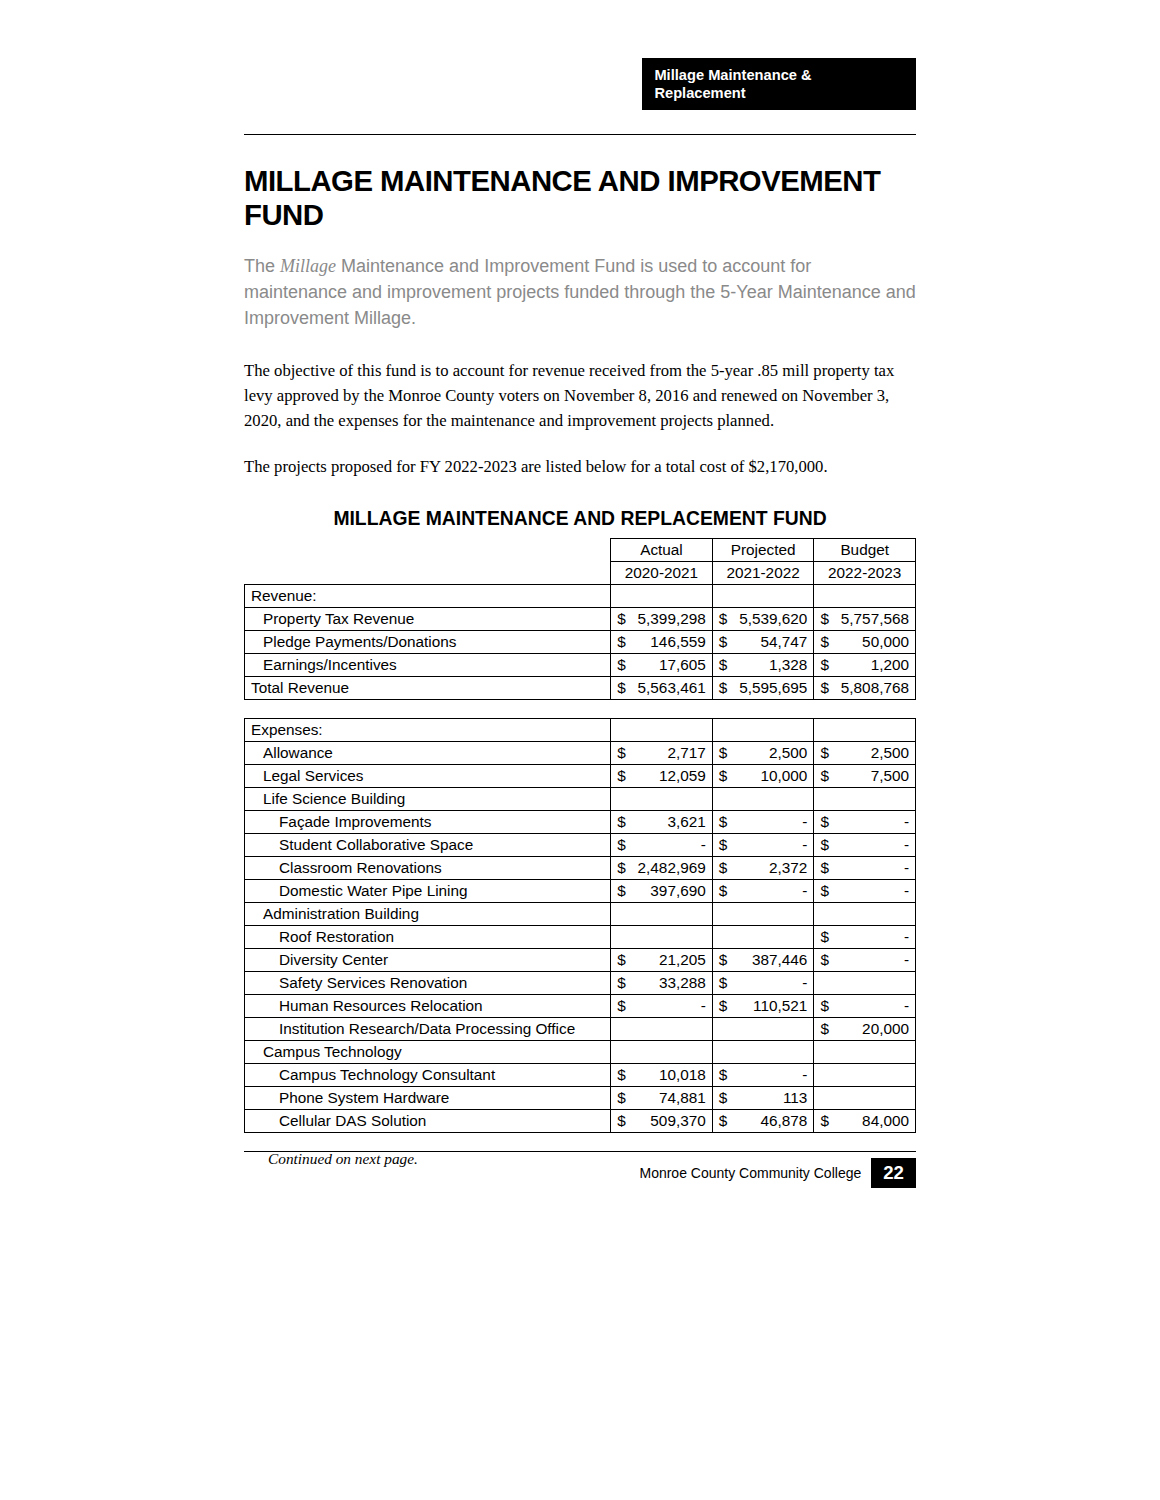Millage Maintenance & Replacement
MILLAGE MAINTENANCE AND IMPROVEMENT FUND
The Millage Maintenance and Improvement Fund is used to account for maintenance and improvement projects funded through the 5-Year Maintenance and Improvement Millage.
The objective of this fund is to account for revenue received from the 5-year .85 mill property tax levy approved by the Monroe County voters on November 8, 2016 and renewed on November 3, 2020, and the expenses for the maintenance and improvement projects planned.
The projects proposed for FY 2022-2023 are listed below for a total cost of $2,170,000.
MILLAGE MAINTENANCE AND REPLACEMENT FUND
| | Actual | Projected | Budget |
| | 2020-2021 | 2021-2022 | 2022-2023 |
| Revenue: | | | | | | |
| Property Tax Revenue | $ | 5,399,298 | $ | 5,539,620 | $ | 5,757,568 |
| Pledge Payments/Donations | $ | 146,559 | $ | 54,747 | $ | 50,000 |
| Earnings/Incentives | $ | 17,605 | $ | 1,328 | $ | 1,200 |
| Total Revenue | $ | 5,563,461 | $ | 5,595,695 | $ | 5,808,768 |
| Expenses: | | | | | | |
| Allowance | $ | 2,717 | $ | 2,500 | $ | 2,500 |
| Legal Services | $ | 12,059 | $ | 10,000 | $ | 7,500 |
| Life Science Building | | | | | | |
| Façade Improvements | $ | 3,621 | $ | - | $ | - |
| Student Collaborative Space | $ | - | $ | - | $ | - |
| Classroom Renovations | $ | 2,482,969 | $ | 2,372 | $ | - |
| Domestic Water Pipe Lining | $ | 397,690 | $ | - | $ | - |
| Administration Building | | | | | | |
| Roof Restoration | | | | | $ | - |
| Diversity Center | $ | 21,205 | $ | 387,446 | $ | - |
| Safety Services Renovation | $ | 33,288 | $ | - | | |
| Human Resources Relocation | $ | - | $ | 110,521 | $ | - |
| Institution Research/Data Processing Office | | | | | $ | 20,000 |
| Campus Technology | | | | | | |
| Campus Technology Consultant | $ | 10,018 | $ | - | | |
| Phone System Hardware | $ | 74,881 | $ | 113 | | |
| Cellular DAS Solution | $ | 509,370 | $ | 46,878 | $ | 84,000 |
Continued on next page.
Monroe County Community College 22